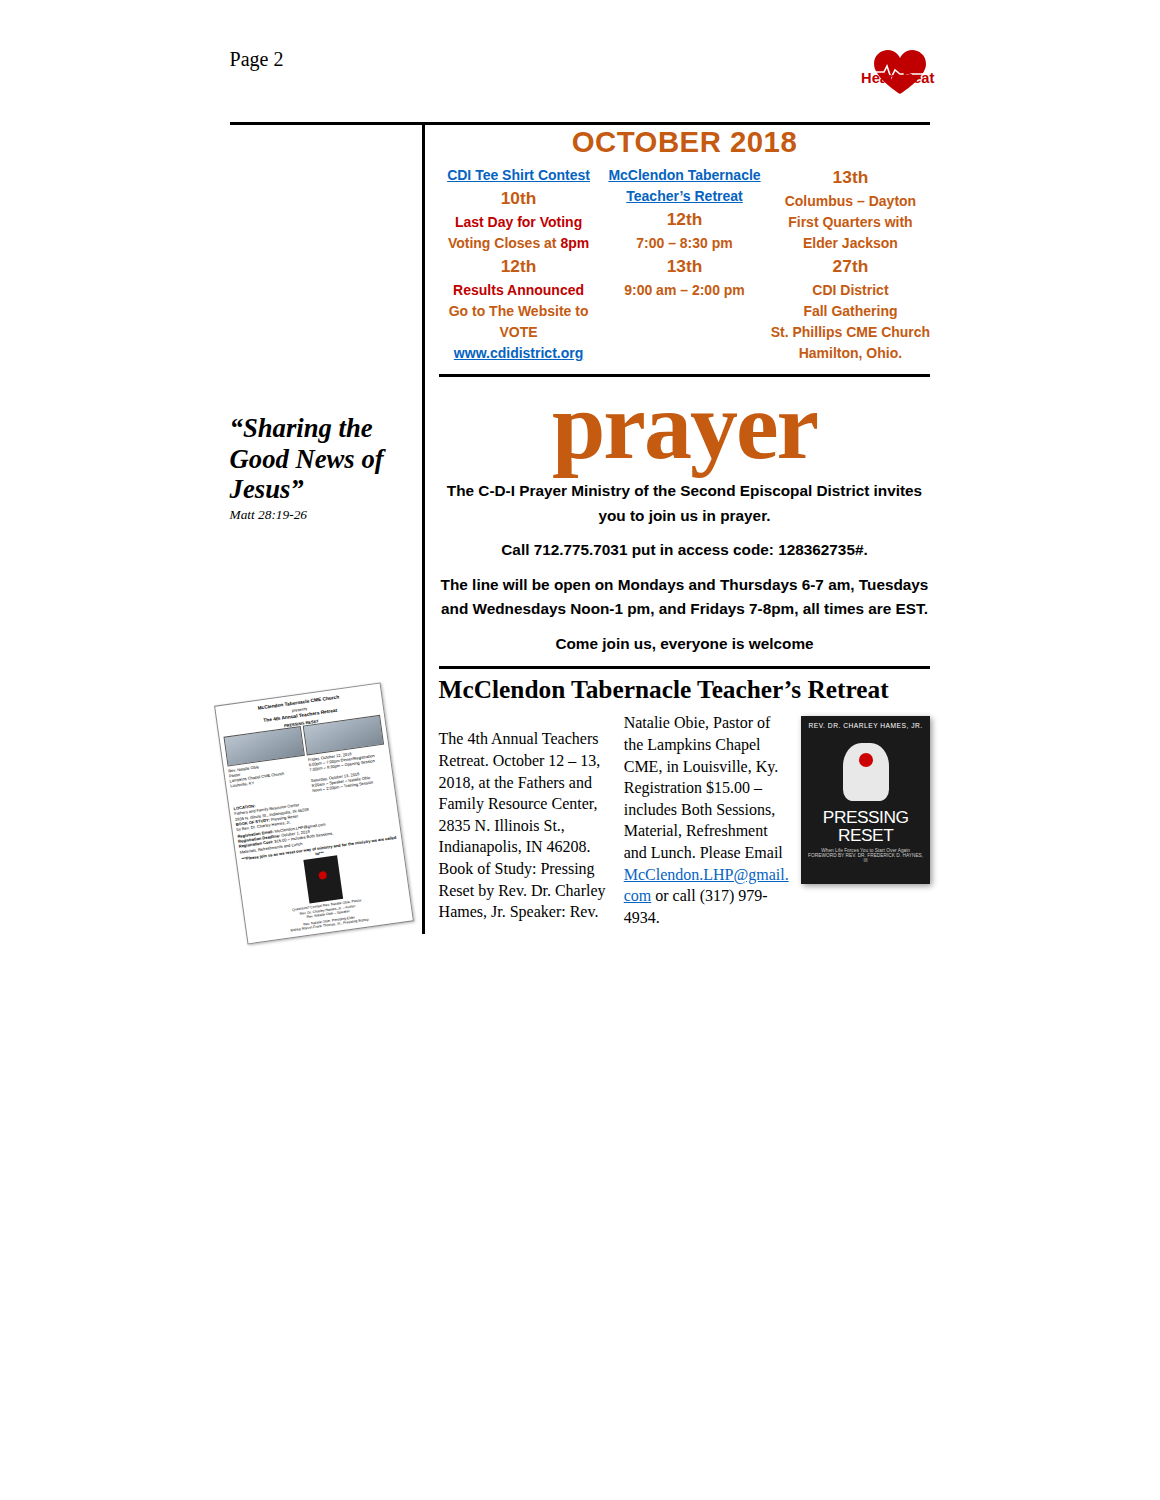Page 2
Heart Beat
“Sharing the Good News of Jesus”
Matt 28:19-26
McClendon Tabernacle CME Church
presents
The 4th Annual Teachers Retreat
PRESSING RESET
Rev. Natalie Obie
Pastor
Lampkins Chapel CME Church
Louisville, KY
Friday, October 12, 2018
6:00pm – 7:00pm Dinner/Registration
7:00pm – 8:30pm – Opening Session
Saturday, October 13, 2018
9:00am – Speaker – Natalie Obie
Noon – 2:00pm – Training Session
LOCATION:
Fathers and Family Resource Center
2835 N. Illinois St., Indianapolis, IN 46208
BOOK OF STUDY: Pressing Reset
by Rev. Dr. Charley Hames, Jr.
Registration Email: McClendon.LHP@gmail.com
Registration Deadline: October 1, 2018
Registration Cost: $15.00 – Includes Both Sessions,
Materials, Refreshments and Lunch
***Please join us as we reset our way of ministry and for the ministry we are called to***
Questions? Contact Rev. Natalie Obie, Pastor
Rev. Dr. Charley Hames, Jr. – Author
Rev. Natalie Obie – Speaker
Rev. Natalie Obie, Presiding Elder
Bishop Marvin Frank Thomas, Sr., Presiding Bishop
OCTOBER 2018
CDI Tee Shirt Contest
10th
Last Day for Voting
Voting Closes at 8pm
12th
Results Announced
Go to The Website to VOTE
www.cdidistrict.org
McClendon Tabernacle Teacher’s Retreat
12th
7:00 – 8:30 pm
13th
9:00 am – 2:00 pm
13th
Columbus – Dayton
First Quarters with
Elder Jackson
27th
CDI District
Fall Gathering
St. Phillips CME Church Hamilton, Ohio.
prayer
The C-D-I Prayer Ministry of the Second Episcopal District invites you to join us in prayer.
Call 712.775.7031 put in access code: 128362735#.
The line will be open on Mondays and Thursdays 6-7 am, Tuesdays and Wednesdays Noon-1 pm, and Fridays 7-8pm, all times are EST.
Come join us, everyone is welcome
McClendon Tabernacle Teacher’s Retreat
REV. DR. CHARLEY HAMES, JR.
PRESSING
RESET
When Life Forces You to Start Over Again
FOREWORD BY REV. DR. FREDERICK D. HAYNES, III
The 4th Annual Teachers Retreat. October 12 – 13, 2018, at the Fathers and Family Resource Center, 2835 N. Illinois St., Indianapolis, IN 46208. Book of Study: Pressing Reset by Rev. Dr. Charley Hames, Jr. Speaker: Rev. Natalie Obie, Pastor of the Lampkins Chapel CME, in Louisville, Ky. Registration $15.00 – includes Both Sessions, Material, Refreshment and Lunch. Please Email McClendon.LHP@gmail.com or call (317) 979-4934.